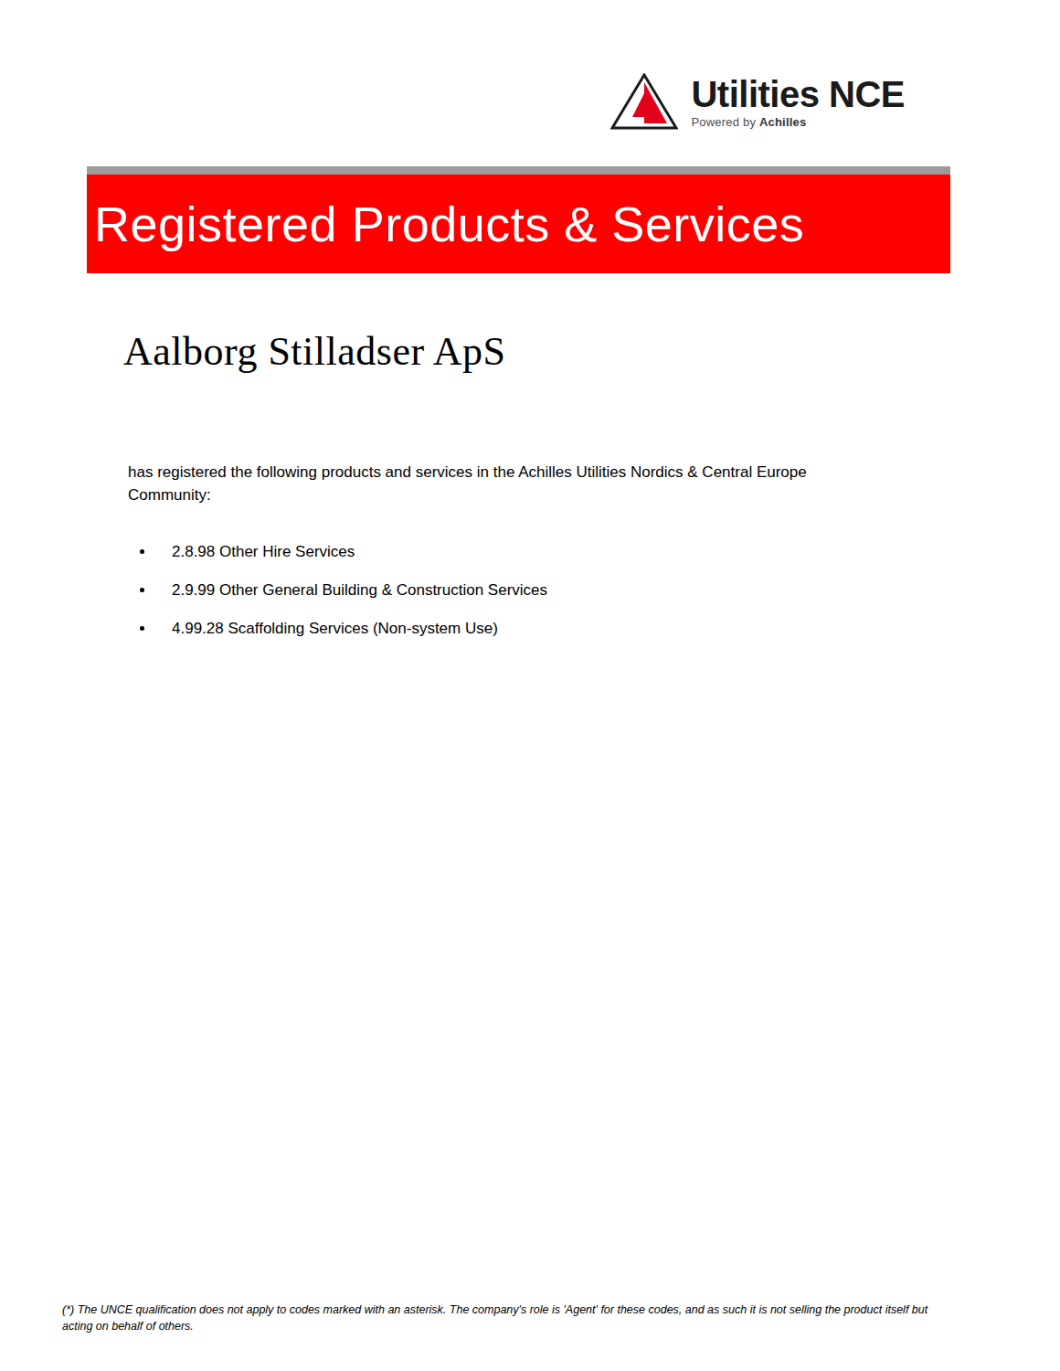Utilities NCE
Powered by Achilles
Registered Products & Services
Aalborg Stilladser ApS
has registered the following products and services in the Achilles Utilities Nordics & Central Europe Community:
2.8.98 Other Hire Services
2.9.99 Other General Building & Construction Services
4.99.28 Scaffolding Services (Non-system Use)
(*) The UNCE qualification does not apply to codes marked with an asterisk. The company's role is 'Agent' for these codes, and as such it is not selling the product itself but acting on behalf of others.